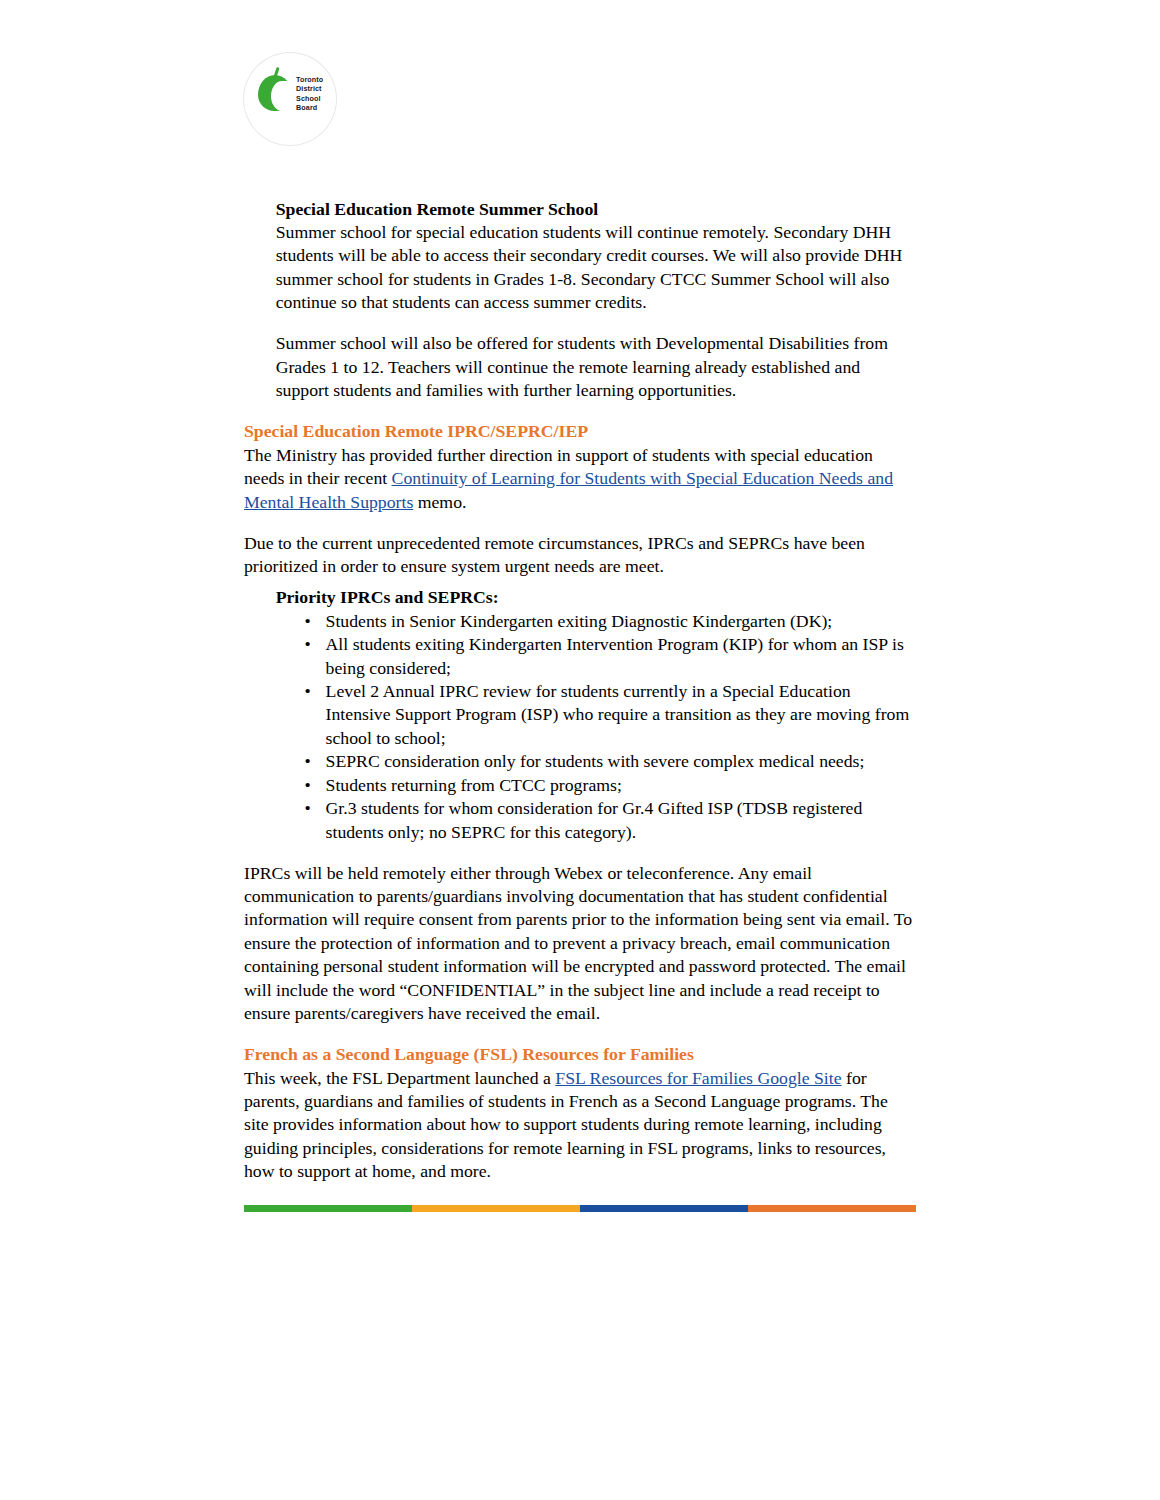Toronto
District
School
Board
Special Education Remote Summer School
Summer school for special education students will continue remotely. Secondary DHH students will be able to access their secondary credit courses. We will also provide DHH summer school for students in Grades 1-8. Secondary CTCC Summer School will also continue so that students can access summer credits.
Summer school will also be offered for students with Developmental Disabilities from Grades 1 to 12. Teachers will continue the remote learning already established and support students and families with further learning opportunities.
Special Education Remote IPRC/SEPRC/IEP
The Ministry has provided further direction in support of students with special education needs in their recent Continuity of Learning for Students with Special Education Needs and Mental Health Supports memo.
Due to the current unprecedented remote circumstances, IPRCs and SEPRCs have been prioritized in order to ensure system urgent needs are meet.
Priority IPRCs and SEPRCs:
Students in Senior Kindergarten exiting Diagnostic Kindergarten (DK);
All students exiting Kindergarten Intervention Program (KIP) for whom an ISP is being considered;
Level 2 Annual IPRC review for students currently in a Special Education Intensive Support Program (ISP) who require a transition as they are moving from school to school;
SEPRC consideration only for students with severe complex medical needs;
Students returning from CTCC programs;
Gr.3 students for whom consideration for Gr.4 Gifted ISP (TDSB registered students only; no SEPRC for this category).
IPRCs will be held remotely either through Webex or teleconference. Any email communication to parents/guardians involving documentation that has student confidential information will require consent from parents prior to the information being sent via email. To ensure the protection of information and to prevent a privacy breach, email communication containing personal student information will be encrypted and password protected. The email will include the word “CONFIDENTIAL” in the subject line and include a read receipt to ensure parents/caregivers have received the email.
French as a Second Language (FSL) Resources for Families
This week, the FSL Department launched a FSL Resources for Families Google Site for parents, guardians and families of students in French as a Second Language programs. The site provides information about how to support students during remote learning, including guiding principles, considerations for remote learning in FSL programs, links to resources, how to support at home, and more.